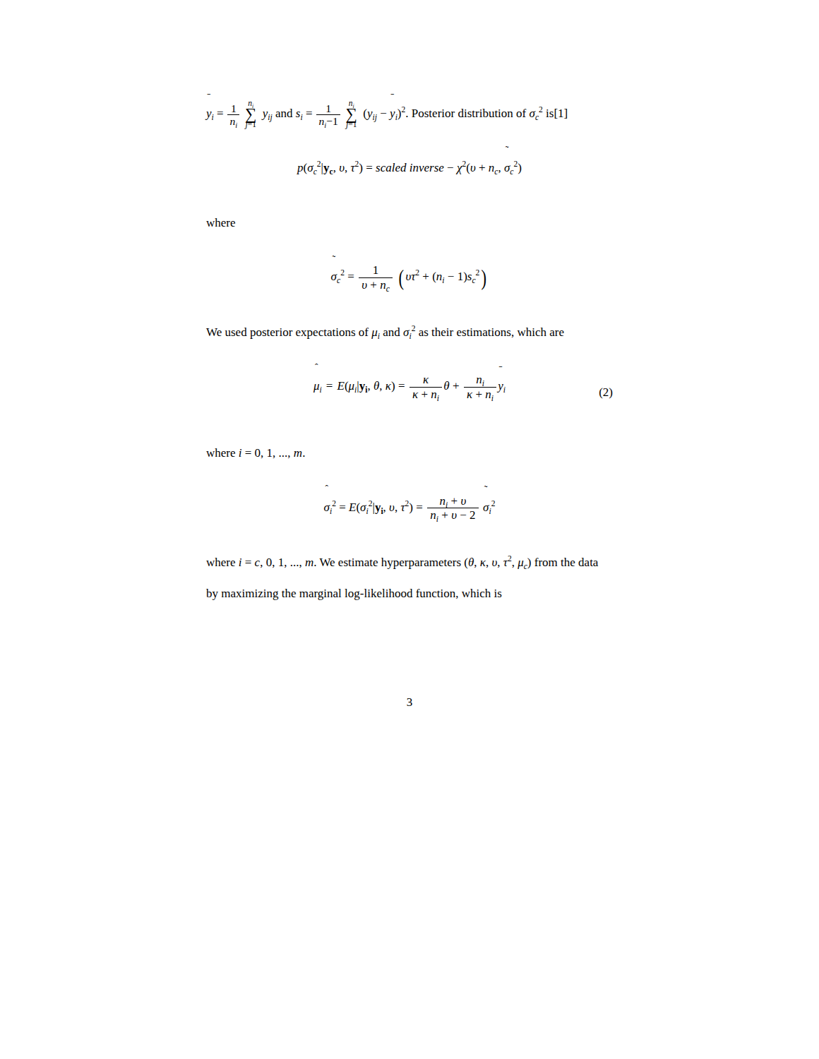̄yi = 1 ni ni∑j=1 yij and si = 1 ni−1 ni∑j=1 (yij − ̄yi)2. Posterior distribution of σc2 is[1]
p(σc2|yc, υ, τ2) = scaled inverse − χ2(υ + nc, ˜σc2)
where
˜σc2 = 1 υ + nc (υτ2 + (ni − 1)sc2)
We used posterior expectations of μi and σi2 as their estimations, which are
| ̂ μ i | = | E ( μ i / y i , θ , κ ) = κ κ + n i θ + n i κ + n i ̄ y i |
(2)
where i = 0, 1, ..., m.
̂σi2 = E(σi2|yi, υ, τ2) = ni + υ ni + υ − 2 ˜σi2
where i = c, 0, 1, ..., m. We estimate hyperparameters (θ, κ, υ, τ2, μc) from the data by maximizing the marginal log-likelihood function, which is
3